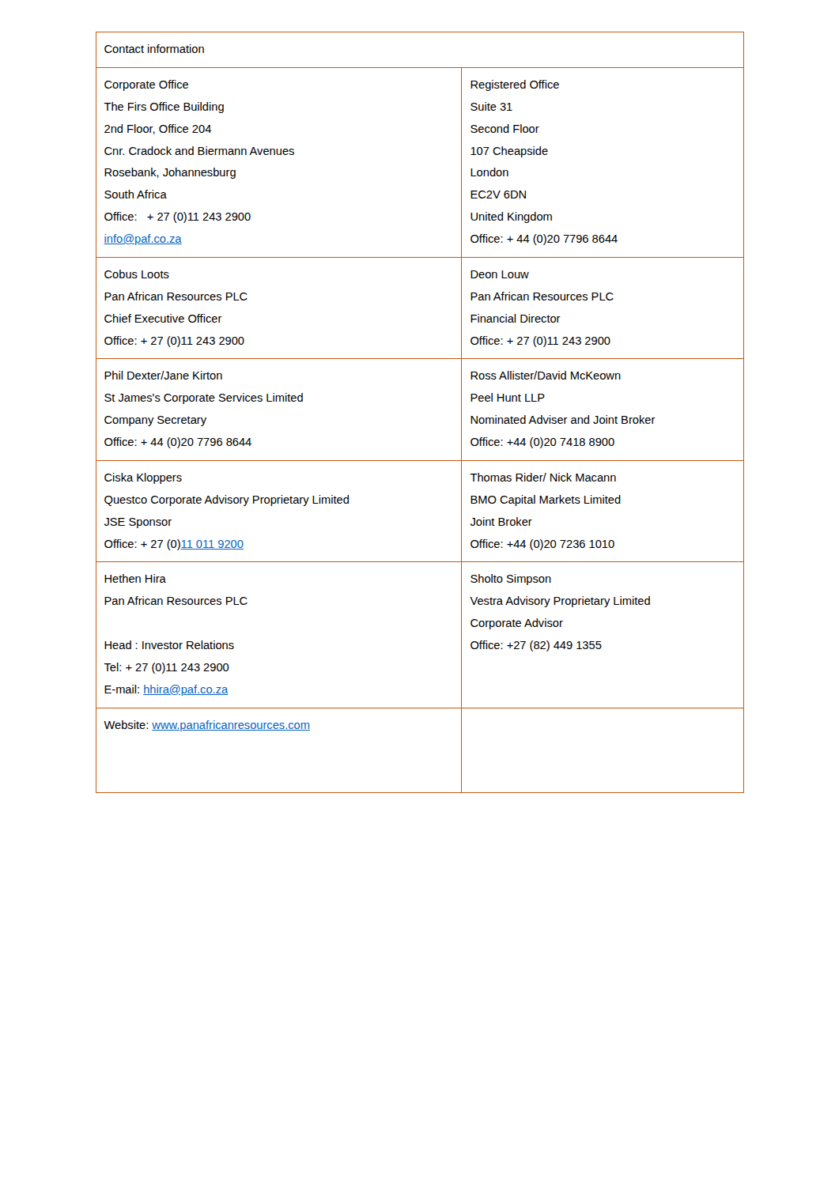| Contact information |
| Corporate Office The Firs Office Building 2nd Floor, Office 204 Cnr. Cradock and Biermann Avenues Rosebank, Johannesburg South Africa Office: + 27 (0)11 243 2900 info@paf.co.za | Registered Office Suite 31 Second Floor 107 Cheapside London EC2V 6DN United Kingdom Office: + 44 (0)20 7796 8644 |
| Cobus Loots Pan African Resources PLC Chief Executive Officer Office: + 27 (0)11 243 2900 | Deon Louw Pan African Resources PLC Financial Director Office: + 27 (0)11 243 2900 |
| Phil Dexter/Jane Kirton St James's Corporate Services Limited Company Secretary Office: + 44 (0)20 7796 8644 | Ross Allister/David McKeown Peel Hunt LLP Nominated Adviser and Joint Broker Office: +44 (0)20 7418 8900 |
| Ciska Kloppers Questco Corporate Advisory Proprietary Limited JSE Sponsor Office: + 27 (0) 11 011 9200 | Thomas Rider/ Nick Macann BMO Capital Markets Limited Joint Broker Office: +44 (0)20 7236 1010 |
| Hethen Hira Pan African Resources PLC Head : Investor Relations Tel: + 27 (0)11 243 2900 E-mail: hhira@paf.co.za | Sholto Simpson Vestra Advisory Proprietary Limited Corporate Advisor Office: +27 (82) 449 1355 |
| Website: www.panafricanresources.com | |